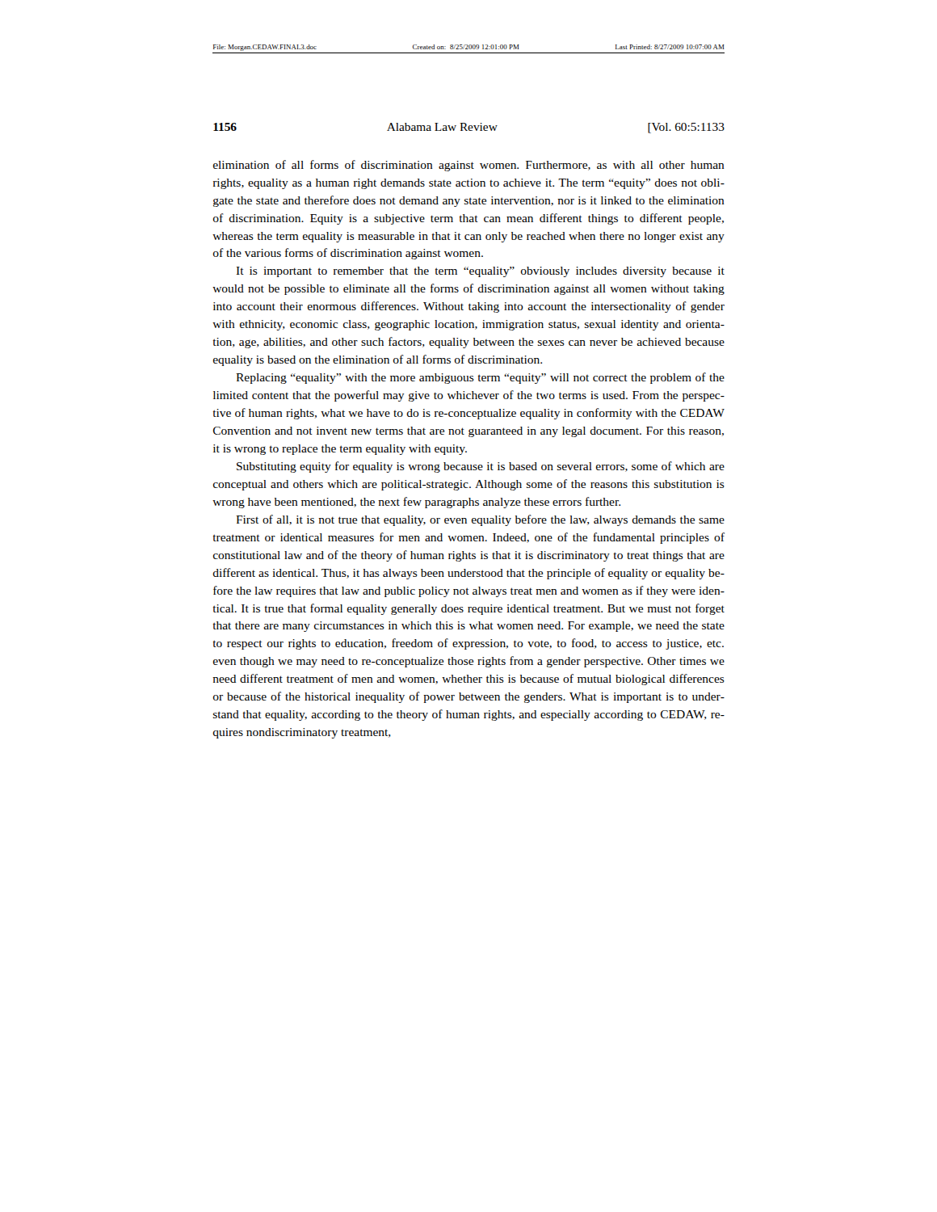File: Morgan.CEDAW.FINAL3.doc Created on: 8/25/2009 12:01:00 PM Last Printed: 8/27/2009 10:07:00 AM
1156 Alabama Law Review [Vol. 60:5:1133
elimination of all forms of discrimination against women. Furthermore, as with all other human rights, equality as a human right demands state action to achieve it. The term “equity” does not obligate the state and therefore does not demand any state intervention, nor is it linked to the elimination of discrimination. Equity is a subjective term that can mean different things to different people, whereas the term equality is measurable in that it can only be reached when there no longer exist any of the various forms of discrimination against women.
It is important to remember that the term “equality” obviously includes diversity because it would not be possible to eliminate all the forms of discrimination against all women without taking into account their enormous differences. Without taking into account the intersectionality of gender with ethnicity, economic class, geographic location, immigration status, sexual identity and orientation, age, abilities, and other such factors, equality between the sexes can never be achieved because equality is based on the elimination of all forms of discrimination.
Replacing “equality” with the more ambiguous term “equity” will not correct the problem of the limited content that the powerful may give to whichever of the two terms is used. From the perspective of human rights, what we have to do is re-conceptualize equality in conformity with the CEDAW Convention and not invent new terms that are not guaranteed in any legal document. For this reason, it is wrong to replace the term equality with equity.
Substituting equity for equality is wrong because it is based on several errors, some of which are conceptual and others which are political-strategic. Although some of the reasons this substitution is wrong have been mentioned, the next few paragraphs analyze these errors further.
First of all, it is not true that equality, or even equality before the law, always demands the same treatment or identical measures for men and women. Indeed, one of the fundamental principles of constitutional law and of the theory of human rights is that it is discriminatory to treat things that are different as identical. Thus, it has always been understood that the principle of equality or equality before the law requires that law and public policy not always treat men and women as if they were identical. It is true that formal equality generally does require identical treatment. But we must not forget that there are many circumstances in which this is what women need. For example, we need the state to respect our rights to education, freedom of expression, to vote, to food, to access to justice, etc. even though we may need to re-conceptualize those rights from a gender perspective. Other times we need different treatment of men and women, whether this is because of mutual biological differences or because of the historical inequality of power between the genders. What is important is to understand that equality, according to the theory of human rights, and especially according to CEDAW, requires nondiscriminatory treatment,